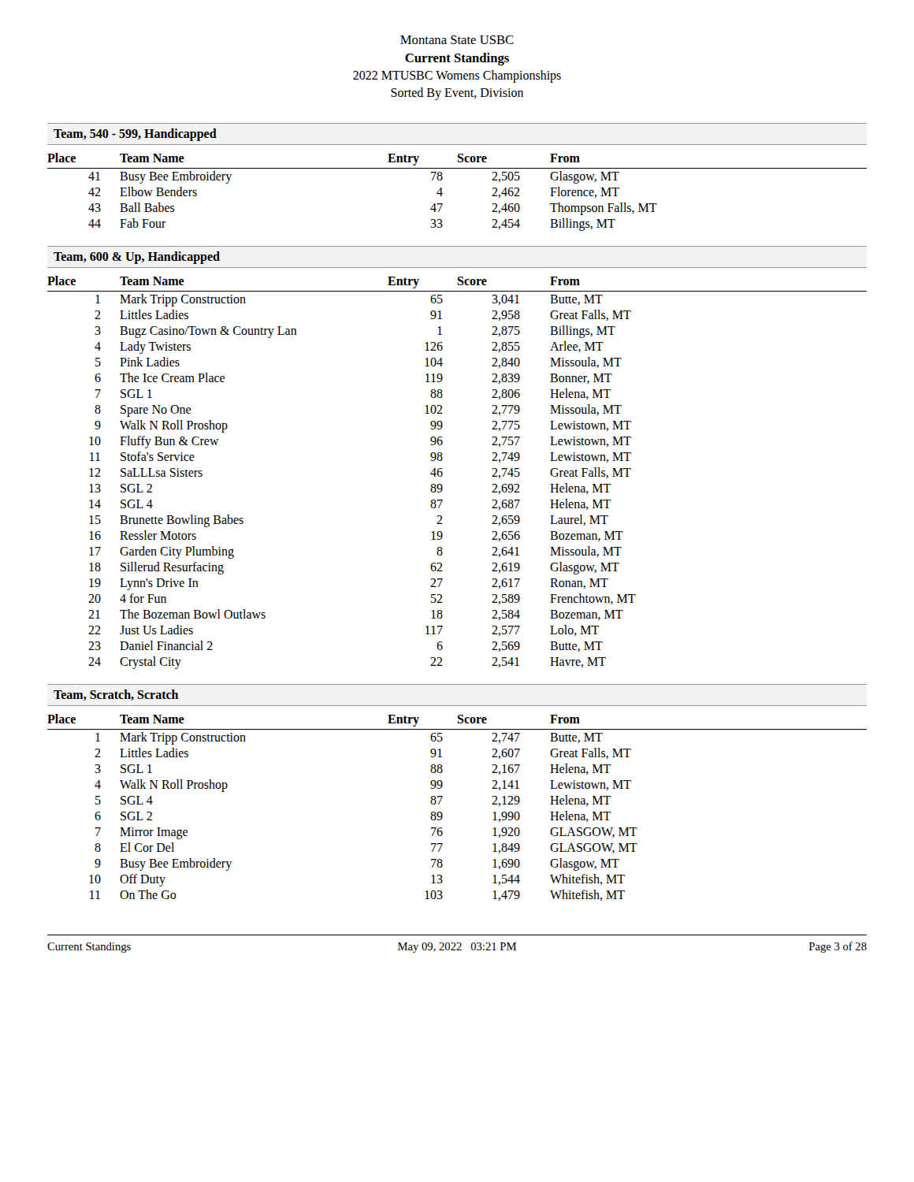Montana State USBC
Current Standings
2022 MTUSBC Womens Championships
Sorted By Event, Division
Team, 540 - 599, Handicapped
| Place | Team Name | Entry | Score | From |
| --- | --- | --- | --- | --- |
| 41 | Busy Bee Embroidery | 78 | 2,505 | Glasgow, MT |
| 42 | Elbow Benders | 4 | 2,462 | Florence, MT |
| 43 | Ball Babes | 47 | 2,460 | Thompson Falls, MT |
| 44 | Fab Four | 33 | 2,454 | Billings, MT |
Team, 600 & Up, Handicapped
| Place | Team Name | Entry | Score | From |
| --- | --- | --- | --- | --- |
| 1 | Mark Tripp Construction | 65 | 3,041 | Butte, MT |
| 2 | Littles Ladies | 91 | 2,958 | Great Falls, MT |
| 3 | Bugz Casino/Town & Country Lan | 1 | 2,875 | Billings, MT |
| 4 | Lady Twisters | 126 | 2,855 | Arlee, MT |
| 5 | Pink Ladies | 104 | 2,840 | Missoula, MT |
| 6 | The Ice Cream Place | 119 | 2,839 | Bonner, MT |
| 7 | SGL 1 | 88 | 2,806 | Helena, MT |
| 8 | Spare No One | 102 | 2,779 | Missoula, MT |
| 9 | Walk N Roll Proshop | 99 | 2,775 | Lewistown, MT |
| 10 | Fluffy Bun & Crew | 96 | 2,757 | Lewistown, MT |
| 11 | Stofa's Service | 98 | 2,749 | Lewistown, MT |
| 12 | SaLLLsa Sisters | 46 | 2,745 | Great Falls, MT |
| 13 | SGL 2 | 89 | 2,692 | Helena, MT |
| 14 | SGL 4 | 87 | 2,687 | Helena, MT |
| 15 | Brunette Bowling Babes | 2 | 2,659 | Laurel, MT |
| 16 | Ressler Motors | 19 | 2,656 | Bozeman, MT |
| 17 | Garden City Plumbing | 8 | 2,641 | Missoula, MT |
| 18 | Sillerud Resurfacing | 62 | 2,619 | Glasgow, MT |
| 19 | Lynn's Drive In | 27 | 2,617 | Ronan, MT |
| 20 | 4 for Fun | 52 | 2,589 | Frenchtown, MT |
| 21 | The Bozeman Bowl Outlaws | 18 | 2,584 | Bozeman, MT |
| 22 | Just Us Ladies | 117 | 2,577 | Lolo, MT |
| 23 | Daniel Financial 2 | 6 | 2,569 | Butte, MT |
| 24 | Crystal City | 22 | 2,541 | Havre, MT |
Team, Scratch, Scratch
| Place | Team Name | Entry | Score | From |
| --- | --- | --- | --- | --- |
| 1 | Mark Tripp Construction | 65 | 2,747 | Butte, MT |
| 2 | Littles Ladies | 91 | 2,607 | Great Falls, MT |
| 3 | SGL 1 | 88 | 2,167 | Helena, MT |
| 4 | Walk N Roll Proshop | 99 | 2,141 | Lewistown, MT |
| 5 | SGL 4 | 87 | 2,129 | Helena, MT |
| 6 | SGL 2 | 89 | 1,990 | Helena, MT |
| 7 | Mirror Image | 76 | 1,920 | GLASGOW, MT |
| 8 | El Cor Del | 77 | 1,849 | GLASGOW, MT |
| 9 | Busy Bee Embroidery | 78 | 1,690 | Glasgow, MT |
| 10 | Off Duty | 13 | 1,544 | Whitefish, MT |
| 11 | On The Go | 103 | 1,479 | Whitefish, MT |
Current Standings
May 09, 2022 03:21 PM
Page 3 of 28